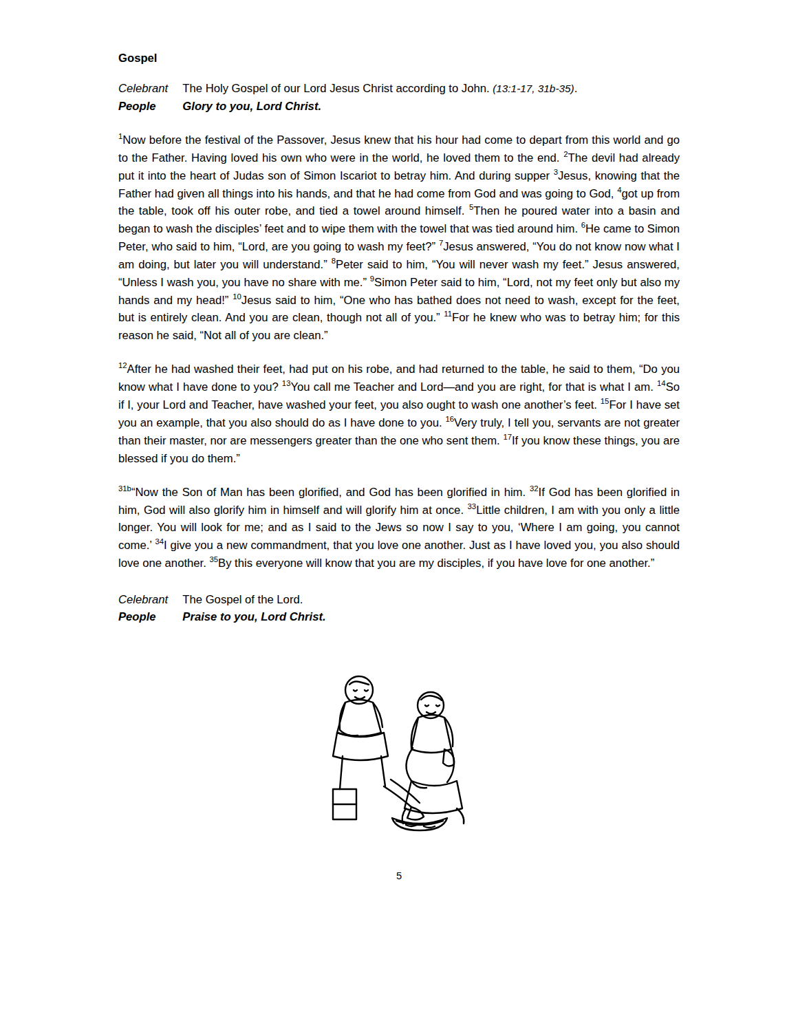Gospel
Celebrant The Holy Gospel of our Lord Jesus Christ according to John. (13:1-17, 31b-35).
People Glory to you, Lord Christ.
1Now before the festival of the Passover, Jesus knew that his hour had come to depart from this world and go to the Father. Having loved his own who were in the world, he loved them to the end. 2The devil had already put it into the heart of Judas son of Simon Iscariot to betray him. And during supper 3Jesus, knowing that the Father had given all things into his hands, and that he had come from God and was going to God, 4got up from the table, took off his outer robe, and tied a towel around himself. 5Then he poured water into a basin and began to wash the disciples’ feet and to wipe them with the towel that was tied around him. 6He came to Simon Peter, who said to him, “Lord, are you going to wash my feet?” 7Jesus answered, “You do not know now what I am doing, but later you will understand.” 8Peter said to him, “You will never wash my feet.” Jesus answered, “Unless I wash you, you have no share with me.” 9Simon Peter said to him, “Lord, not my feet only but also my hands and my head!” 10Jesus said to him, “One who has bathed does not need to wash, except for the feet, but is entirely clean. And you are clean, though not all of you.” 11For he knew who was to betray him; for this reason he said, “Not all of you are clean.”
12After he had washed their feet, had put on his robe, and had returned to the table, he said to them, “Do you know what I have done to you? 13You call me Teacher and Lord—and you are right, for that is what I am. 14So if I, your Lord and Teacher, have washed your feet, you also ought to wash one another’s feet. 15For I have set you an example, that you also should do as I have done to you. 16Very truly, I tell you, servants are not greater than their master, nor are messengers greater than the one who sent them. 17If you know these things, you are blessed if you do them.”
31b“Now the Son of Man has been glorified, and God has been glorified in him. 32If God has been glorified in him, God will also glorify him in himself and will glorify him at once. 33Little children, I am with you only a little longer. You will look for me; and as I said to the Jews so now I say to you, ‘Where I am going, you cannot come.’ 34I give you a new commandment, that you love one another. Just as I have loved you, you also should love one another. 35By this everyone will know that you are my disciples, if you have love for one another.”
Celebrant The Gospel of the Lord.
People Praise to you, Lord Christ.
Line drawing of Jesus washing a disciple's feet A simple black-and-white line illustration: a seated figure extends a bare foot while a kneeling figure, with a towel and a basin of water, washes the foot.
5